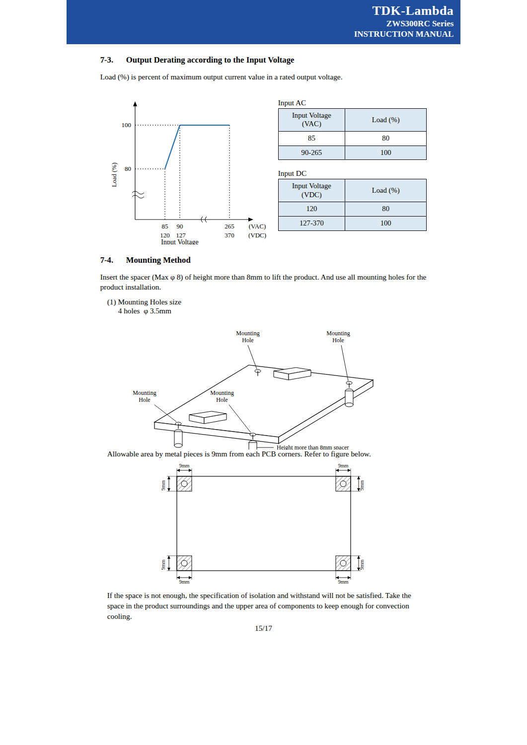TDK-Lambda
ZWS300RC Series
INSTRUCTION MANUAL
7-3. Output Derating according to the Input Voltage
Load (%) is percent of maximum output current value in a rated output voltage.
Load (%) 100 80 85 90 265 120 127 370 (VAC) (VDC) Input Voltage
Input AC
| Input Voltage (VAC) | Load (%) |
| --- | --- |
| 85 | 80 |
| 90-265 | 100 |
Input DC
| Input Voltage (VDC) | Load (%) |
| --- | --- |
| 120 | 80 |
| 127-370 | 100 |
7-4. Mounting Method
Insert the spacer (Max φ 8) of height more than 8mm to lift the product. And use all mounting holes for the product installation.
(1) Mounting Holes size
4 holes φ 3.5mm
Mounting Hole Mounting Hole Mounting Hole Mounting Hole Height more than 8mm spacer
Allowable area by metal pieces is 9mm from each PCB corners. Refer to figure below.
9mm 9mm 9mm 9mm 9mm 9mm 9mm 9mm
If the space is not enough, the specification of isolation and withstand will not be satisfied. Take the space in the product surroundings and the upper area of components to keep enough for convection cooling.
15/17